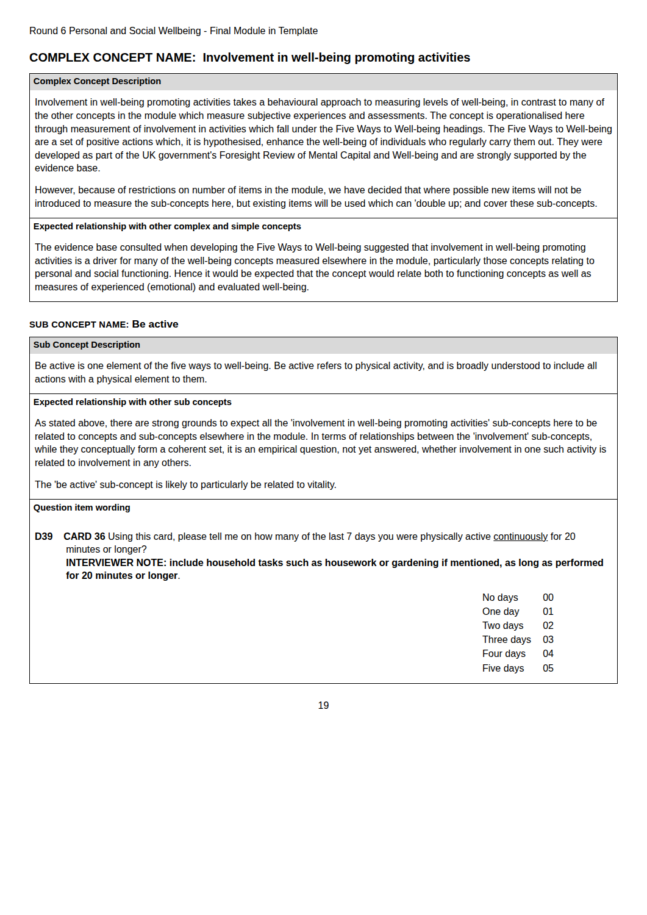Round 6 Personal and Social Wellbeing - Final Module in Template
COMPLEX CONCEPT NAME: Involvement in well-being promoting activities
Complex Concept Description
Involvement in well-being promoting activities takes a behavioural approach to measuring levels of well-being, in contrast to many of the other concepts in the module which measure subjective experiences and assessments. The concept is operationalised here through measurement of involvement in activities which fall under the Five Ways to Well-being headings. The Five Ways to Well-being are a set of positive actions which, it is hypothesised, enhance the well-being of individuals who regularly carry them out. They were developed as part of the UK government's Foresight Review of Mental Capital and Well-being and are strongly supported by the evidence base.
However, because of restrictions on number of items in the module, we have decided that where possible new items will not be introduced to measure the sub-concepts here, but existing items will be used which can 'double up; and cover these sub-concepts.
Expected relationship with other complex and simple concepts
The evidence base consulted when developing the Five Ways to Well-being suggested that involvement in well-being promoting activities is a driver for many of the well-being concepts measured elsewhere in the module, particularly those concepts relating to personal and social functioning. Hence it would be expected that the concept would relate both to functioning concepts as well as measures of experienced (emotional) and evaluated well-being.
Sub concept name: Be active
Sub Concept Description
Be active is one element of the five ways to well-being. Be active refers to physical activity, and is broadly understood to include all actions with a physical element to them.
Expected relationship with other sub concepts
As stated above, there are strong grounds to expect all the 'involvement in well-being promoting activities' sub-concepts here to be related to concepts and sub-concepts elsewhere in the module. In terms of relationships between the 'involvement' sub-concepts, while they conceptually form a coherent set, it is an empirical question, not yet answered, whether involvement in one such activity is related to involvement in any others.
The 'be active' sub-concept is likely to particularly be related to vitality.
Question item wording
D39 CARD 36 Using this card, please tell me on how many of the last 7 days you were physically active continuously for 20 minutes or longer?
INTERVIEWER NOTE: include household tasks such as housework or gardening if mentioned, as long as performed for 20 minutes or longer.
| No days | 00 |
| One day | 01 |
| Two days | 02 |
| Three days | 03 |
| Four days | 04 |
| Five days | 05 |
19